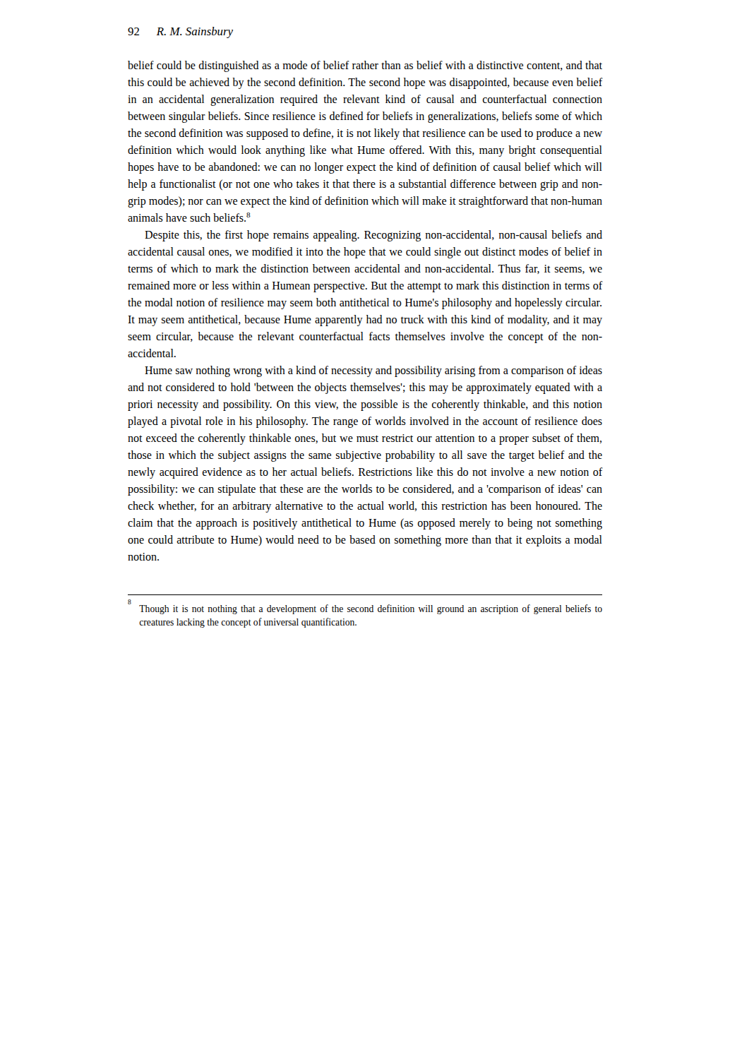92 R. M. Sainsbury
belief could be distinguished as a mode of belief rather than as belief with a distinctive content, and that this could be achieved by the second definition. The second hope was disappointed, because even belief in an accidental generalization required the relevant kind of causal and counterfactual connection between singular beliefs. Since resilience is defined for beliefs in generalizations, beliefs some of which the second definition was supposed to define, it is not likely that resilience can be used to produce a new definition which would look anything like what Hume offered. With this, many bright consequential hopes have to be abandoned: we can no longer expect the kind of definition of causal belief which will help a functionalist (or not one who takes it that there is a substantial difference between grip and non-grip modes); nor can we expect the kind of definition which will make it straightforward that non-human animals have such beliefs.8
Despite this, the first hope remains appealing. Recognizing non-accidental, non-causal beliefs and accidental causal ones, we modified it into the hope that we could single out distinct modes of belief in terms of which to mark the distinction between accidental and non-accidental. Thus far, it seems, we remained more or less within a Humean perspective. But the attempt to mark this distinction in terms of the modal notion of resilience may seem both antithetical to Hume's philosophy and hopelessly circular. It may seem antithetical, because Hume apparently had no truck with this kind of modality, and it may seem circular, because the relevant counterfactual facts themselves involve the concept of the non-accidental.
Hume saw nothing wrong with a kind of necessity and possibility arising from a comparison of ideas and not considered to hold 'between the objects themselves'; this may be approximately equated with a priori necessity and possibility. On this view, the possible is the coherently thinkable, and this notion played a pivotal role in his philosophy. The range of worlds involved in the account of resilience does not exceed the coherently thinkable ones, but we must restrict our attention to a proper subset of them, those in which the subject assigns the same subjective probability to all save the target belief and the newly acquired evidence as to her actual beliefs. Restrictions like this do not involve a new notion of possibility: we can stipulate that these are the worlds to be considered, and a 'comparison of ideas' can check whether, for an arbitrary alternative to the actual world, this restriction has been honoured. The claim that the approach is positively antithetical to Hume (as opposed merely to being not something one could attribute to Hume) would need to be based on something more than that it exploits a modal notion.
8 Though it is not nothing that a development of the second definition will ground an ascription of general beliefs to creatures lacking the concept of universal quantification.